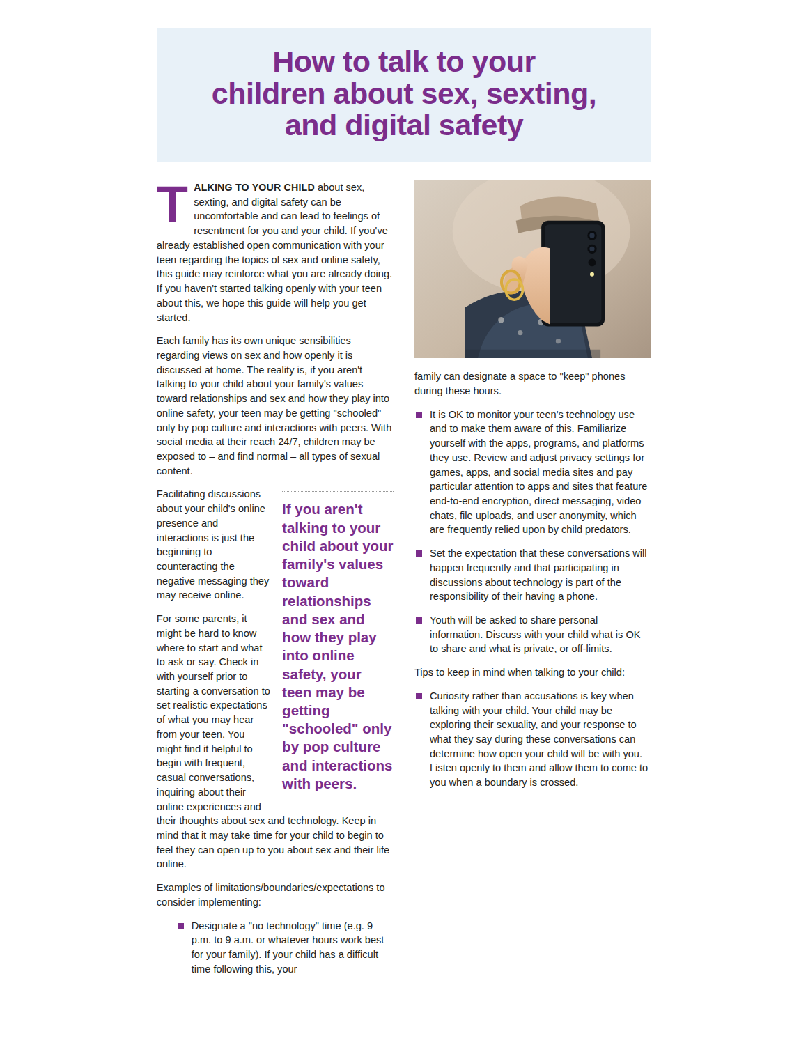How to talk to your
children about sex, sexting,
and digital safety
TALKING TO YOUR CHILD about sex, sexting, and digital safety can be uncomfortable and can lead to feelings of resentment for you and your child. If you've already established open communication with your teen regarding the topics of sex and online safety, this guide may reinforce what you are already doing. If you haven't started talking openly with your teen about this, we hope this guide will help you get started.
Each family has its own unique sensibilities regarding views on sex and how openly it is discussed at home. The reality is, if you aren't talking to your child about your family's values toward relationships and sex and how they play into online safety, your teen may be getting "schooled" only by pop culture and interactions with peers. With social media at their reach 24/7, children may be exposed to – and find normal – all types of sexual content.
If you aren't talking to your child about your family's values toward relationships and sex and how they play into online safety, your teen may be getting "schooled" only by pop culture and interactions with peers.
Facilitating discussions about your child's online presence and interactions is just the beginning to counteracting the negative messaging they may receive online.
For some parents, it might be hard to know where to start and what to ask or say. Check in with yourself prior to starting a conversation to set realistic expectations of what you may hear from your teen. You might find it helpful to begin with frequent, casual conversations, inquiring about their online experiences and their thoughts about sex and technology. Keep in mind that it may take time for your child to begin to feel they can open up to you about sex and their life online.
Examples of limitations/boundaries/expectations to consider implementing:
Designate a "no technology" time (e.g. 9 p.m. to 9 a.m. or whatever hours work best for your family). If your child has a difficult time following this, your
family can designate a space to "keep" phones during these hours.
It is OK to monitor your teen's technology use and to make them aware of this. Familiarize yourself with the apps, programs, and platforms they use. Review and adjust privacy settings for games, apps, and social media sites and pay particular attention to apps and sites that feature end-to-end encryption, direct messaging, video chats, file uploads, and user anonymity, which are frequently relied upon by child predators.
Set the expectation that these conversations will happen frequently and that participating in discussions about technology is part of the responsibility of their having a phone.
Youth will be asked to share personal information. Discuss with your child what is OK to share and what is private, or off-limits.
Tips to keep in mind when talking to your child:
Curiosity rather than accusations is key when talking with your child. Your child may be exploring their sexuality, and your response to what they say during these conversations can determine how open your child will be with you. Listen openly to them and allow them to come to you when a boundary is crossed.